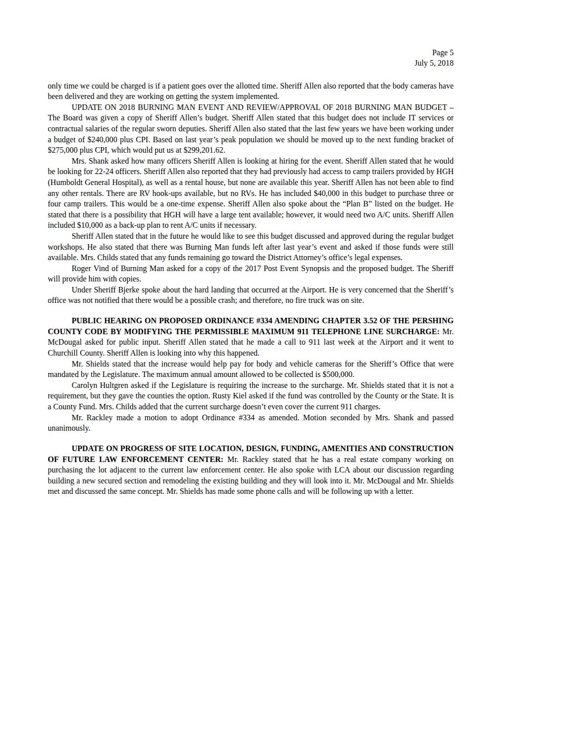Page 5
July 5, 2018
only time we could be charged is if a patient goes over the allotted time. Sheriff Allen also reported that the body cameras have been delivered and they are working on getting the system implemented.
UPDATE ON 2018 BURNING MAN EVENT AND REVIEW/APPROVAL OF 2018 BURNING MAN BUDGET – The Board was given a copy of Sheriff Allen’s budget. Sheriff Allen stated that this budget does not include IT services or contractual salaries of the regular sworn deputies. Sheriff Allen also stated that the last few years we have been working under a budget of $240,000 plus CPI. Based on last year’s peak population we should be moved up to the next funding bracket of $275,000 plus CPI, which would put us at $299,201.62.
Mrs. Shank asked how many officers Sheriff Allen is looking at hiring for the event. Sheriff Allen stated that he would be looking for 22-24 officers. Sheriff Allen also reported that they had previously had access to camp trailers provided by HGH (Humboldt General Hospital), as well as a rental house, but none are available this year. Sheriff Allen has not been able to find any other rentals. There are RV hook-ups available, but no RVs. He has included $40,000 in this budget to purchase three or four camp trailers. This would be a one-time expense. Sheriff Allen also spoke about the “Plan B” listed on the budget. He stated that there is a possibility that HGH will have a large tent available; however, it would need two A/C units. Sheriff Allen included $10,000 as a back-up plan to rent A/C units if necessary.
Sheriff Allen stated that in the future he would like to see this budget discussed and approved during the regular budget workshops. He also stated that there was Burning Man funds left after last year’s event and asked if those funds were still available. Mrs. Childs stated that any funds remaining go toward the District Attorney’s office’s legal expenses.
Roger Vind of Burning Man asked for a copy of the 2017 Post Event Synopsis and the proposed budget. The Sheriff will provide him with copies.
Under Sheriff Bjerke spoke about the hard landing that occurred at the Airport. He is very concerned that the Sheriff’s office was not notified that there would be a possible crash; and therefore, no fire truck was on site.
PUBLIC HEARING ON PROPOSED ORDINANCE #334 AMENDING CHAPTER 3.52 OF THE PERSHING COUNTY CODE BY MODIFYING THE PERMISSIBLE MAXIMUM 911 TELEPHONE LINE SURCHARGE: Mr. McDougal asked for public input. Sheriff Allen stated that he made a call to 911 last week at the Airport and it went to Churchill County. Sheriff Allen is looking into why this happened.
Mr. Shields stated that the increase would help pay for body and vehicle cameras for the Sheriff’s Office that were mandated by the Legislature. The maximum annual amount allowed to be collected is $500,000.
Carolyn Hultgren asked if the Legislature is requiring the increase to the surcharge. Mr. Shields stated that it is not a requirement, but they gave the counties the option. Rusty Kiel asked if the fund was controlled by the County or the State. It is a County Fund. Mrs. Childs added that the current surcharge doesn’t even cover the current 911 charges.
Mr. Rackley made a motion to adopt Ordinance #334 as amended. Motion seconded by Mrs. Shank and passed unanimously.
UPDATE ON PROGRESS OF SITE LOCATION, DESIGN, FUNDING, AMENITIES AND CONSTRUCTION OF FUTURE LAW ENFORCEMENT CENTER: Mr. Rackley stated that he has a real estate company working on purchasing the lot adjacent to the current law enforcement center. He also spoke with LCA about our discussion regarding building a new secured section and remodeling the existing building and they will look into it. Mr. McDougal and Mr. Shields met and discussed the same concept. Mr. Shields has made some phone calls and will be following up with a letter.